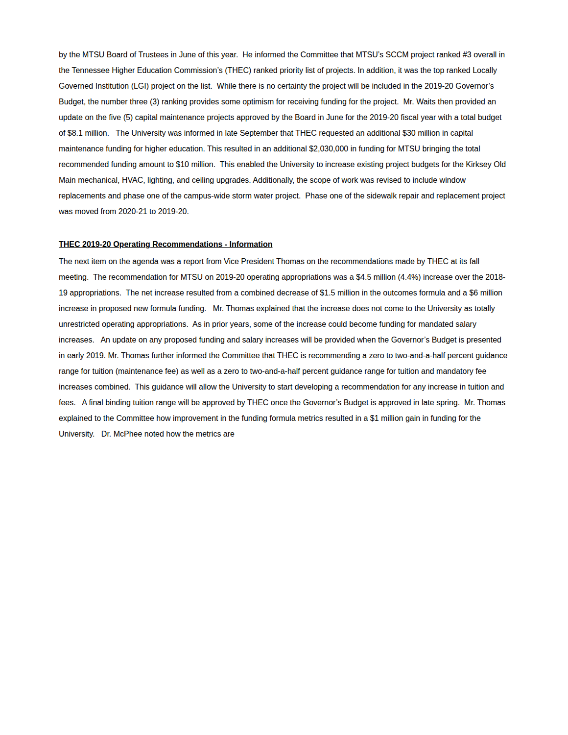by the MTSU Board of Trustees in June of this year. He informed the Committee that MTSU’s SCCM project ranked #3 overall in the Tennessee Higher Education Commission’s (THEC) ranked priority list of projects. In addition, it was the top ranked Locally Governed Institution (LGI) project on the list. While there is no certainty the project will be included in the 2019-20 Governor’s Budget, the number three (3) ranking provides some optimism for receiving funding for the project. Mr. Waits then provided an update on the five (5) capital maintenance projects approved by the Board in June for the 2019-20 fiscal year with a total budget of $8.1 million. The University was informed in late September that THEC requested an additional $30 million in capital maintenance funding for higher education. This resulted in an additional $2,030,000 in funding for MTSU bringing the total recommended funding amount to $10 million. This enabled the University to increase existing project budgets for the Kirksey Old Main mechanical, HVAC, lighting, and ceiling upgrades. Additionally, the scope of work was revised to include window replacements and phase one of the campus-wide storm water project. Phase one of the sidewalk repair and replacement project was moved from 2020-21 to 2019-20.
THEC 2019-20 Operating Recommendations - Information
The next item on the agenda was a report from Vice President Thomas on the recommendations made by THEC at its fall meeting. The recommendation for MTSU on 2019-20 operating appropriations was a $4.5 million (4.4%) increase over the 2018-19 appropriations. The net increase resulted from a combined decrease of $1.5 million in the outcomes formula and a $6 million increase in proposed new formula funding. Mr. Thomas explained that the increase does not come to the University as totally unrestricted operating appropriations. As in prior years, some of the increase could become funding for mandated salary increases. An update on any proposed funding and salary increases will be provided when the Governor’s Budget is presented in early 2019. Mr. Thomas further informed the Committee that THEC is recommending a zero to two-and-a-half percent guidance range for tuition (maintenance fee) as well as a zero to two-and-a-half percent guidance range for tuition and mandatory fee increases combined. This guidance will allow the University to start developing a recommendation for any increase in tuition and fees. A final binding tuition range will be approved by THEC once the Governor’s Budget is approved in late spring. Mr. Thomas explained to the Committee how improvement in the funding formula metrics resulted in a $1 million gain in funding for the University. Dr. McPhee noted how the metrics are